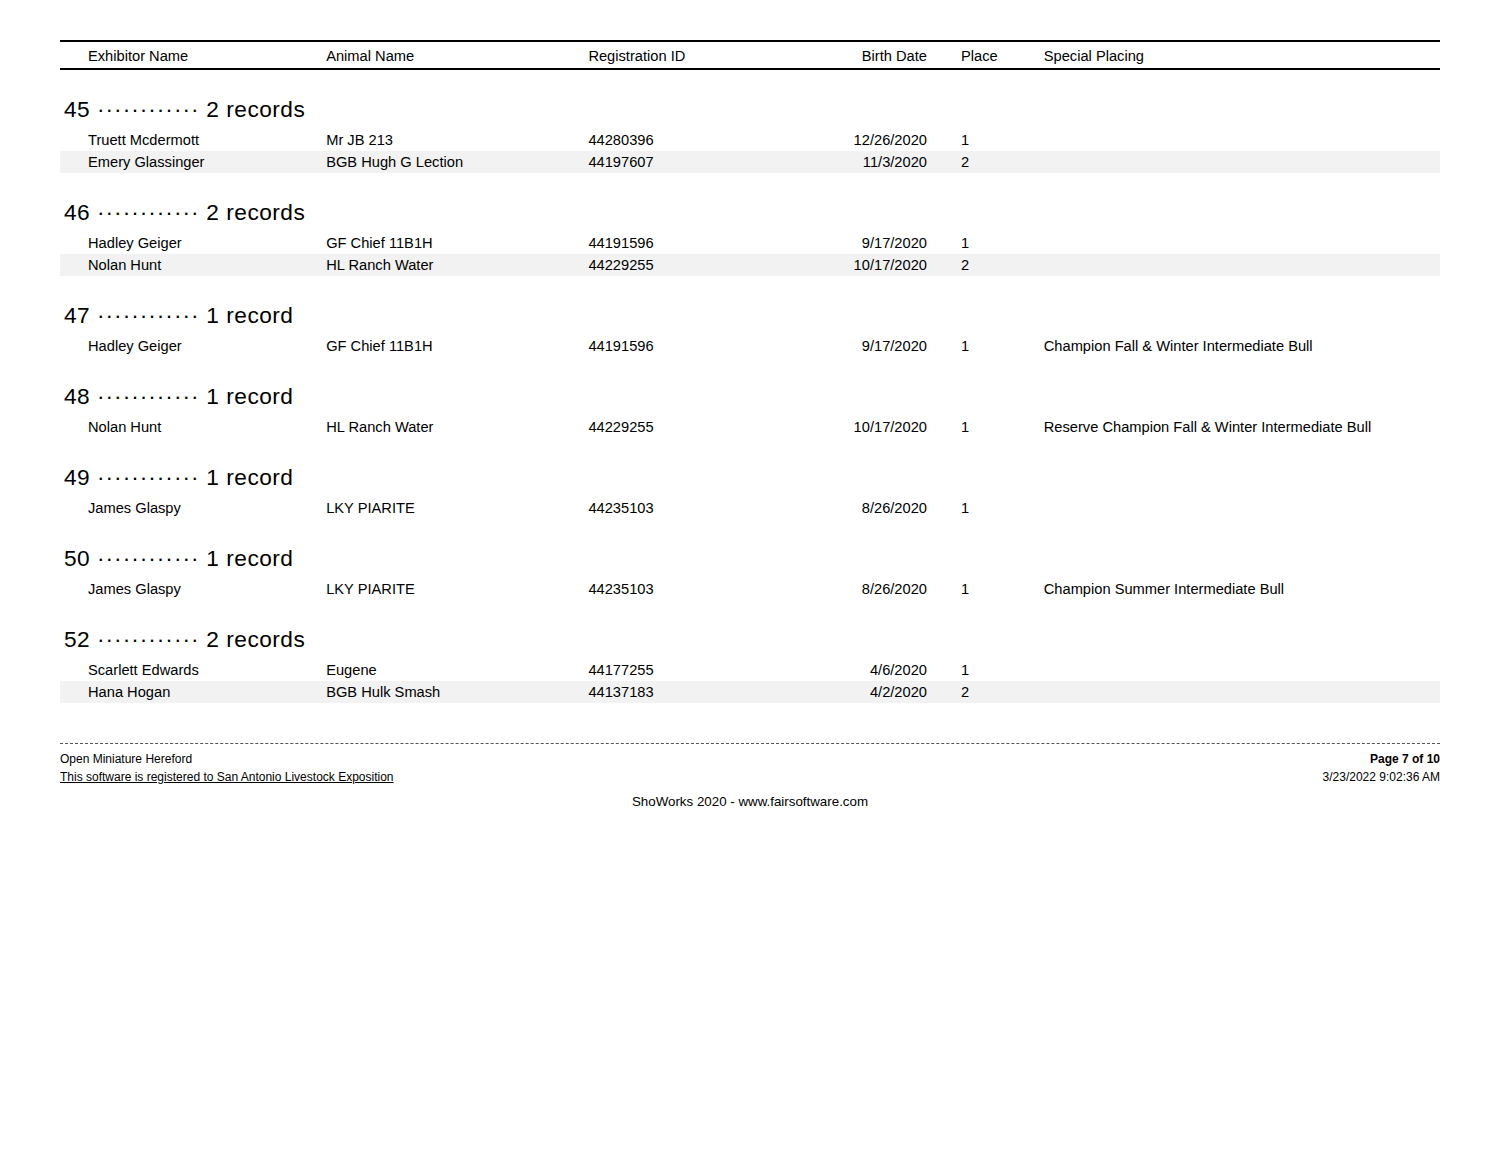| Exhibitor Name | Animal Name | Registration ID | Birth Date | Place | Special Placing |
| --- | --- | --- | --- | --- | --- |
| 45 ············ 2 records |
| Truett Mcdermott | Mr JB 213 | 44280396 | 12/26/2020 | 1 | |
| Emery Glassinger | BGB Hugh G Lection | 44197607 | 11/3/2020 | 2 | |
| 46 ············ 2 records |
| Hadley Geiger | GF Chief 11B1H | 44191596 | 9/17/2020 | 1 | |
| Nolan Hunt | HL Ranch Water | 44229255 | 10/17/2020 | 2 | |
| 47 ············ 1 record |
| Hadley Geiger | GF Chief 11B1H | 44191596 | 9/17/2020 | 1 | Champion Fall & Winter Intermediate Bull |
| 48 ············ 1 record |
| Nolan Hunt | HL Ranch Water | 44229255 | 10/17/2020 | 1 | Reserve Champion Fall & Winter Intermediate Bull |
| 49 ············ 1 record |
| James Glaspy | LKY PIARITE | 44235103 | 8/26/2020 | 1 | |
| 50 ············ 1 record |
| James Glaspy | LKY PIARITE | 44235103 | 8/26/2020 | 1 | Champion Summer Intermediate Bull |
| 52 ············ 2 records |
| Scarlett Edwards | Eugene | 44177255 | 4/6/2020 | 1 | |
| Hana Hogan | BGB Hulk Smash | 44137183 | 4/2/2020 | 2 | |
Open Miniature Hereford
This software is registered to San Antonio Livestock Exposition
Page 7 of 10
3/23/2022 9:02:36 AM
ShoWorks 2020 - www.fairsoftware.com